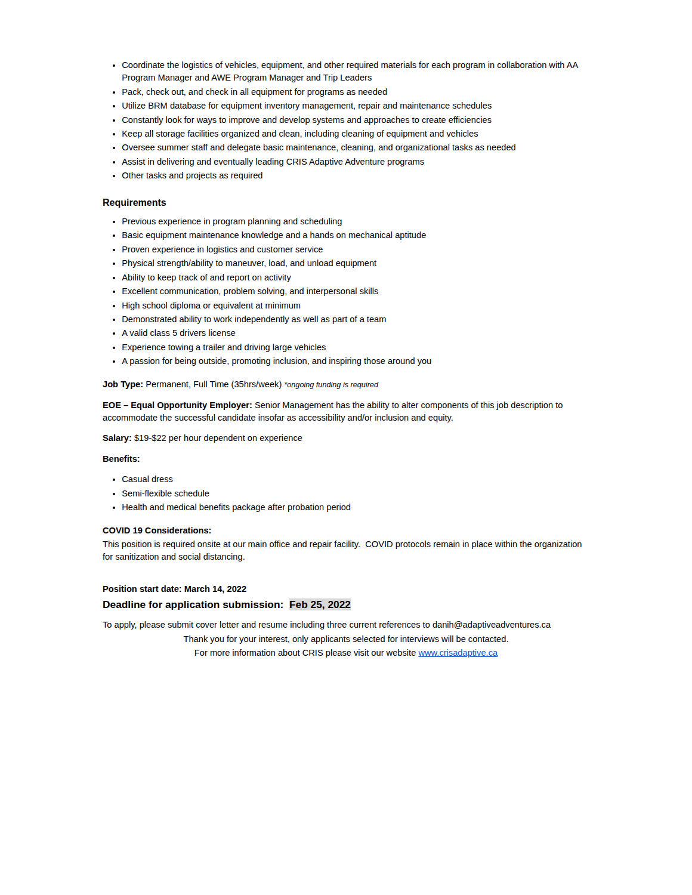Coordinate the logistics of vehicles, equipment, and other required materials for each program in collaboration with AA Program Manager and AWE Program Manager and Trip Leaders
Pack, check out, and check in all equipment for programs as needed
Utilize BRM database for equipment inventory management, repair and maintenance schedules
Constantly look for ways to improve and develop systems and approaches to create efficiencies
Keep all storage facilities organized and clean, including cleaning of equipment and vehicles
Oversee summer staff and delegate basic maintenance, cleaning, and organizational tasks as needed
Assist in delivering and eventually leading CRIS Adaptive Adventure programs
Other tasks and projects as required
Requirements
Previous experience in program planning and scheduling
Basic equipment maintenance knowledge and a hands on mechanical aptitude
Proven experience in logistics and customer service
Physical strength/ability to maneuver, load, and unload equipment
Ability to keep track of and report on activity
Excellent communication, problem solving, and interpersonal skills
High school diploma or equivalent at minimum
Demonstrated ability to work independently as well as part of a team
A valid class 5 drivers license
Experience towing a trailer and driving large vehicles
A passion for being outside, promoting inclusion, and inspiring those around you
Job Type: Permanent, Full Time (35hrs/week) *ongoing funding is required
EOE – Equal Opportunity Employer: Senior Management has the ability to alter components of this job description to accommodate the successful candidate insofar as accessibility and/or inclusion and equity.
Salary: $19-$22 per hour dependent on experience
Benefits:
Casual dress
Semi-flexible schedule
Health and medical benefits package after probation period
COVID 19 Considerations:
This position is required onsite at our main office and repair facility. COVID protocols remain in place within the organization for sanitization and social distancing.
Position start date: March 14, 2022
Deadline for application submission: Feb 25, 2022
To apply, please submit cover letter and resume including three current references to danih@adaptiveadventures.ca
Thank you for your interest, only applicants selected for interviews will be contacted.
For more information about CRIS please visit our website www.crisadaptive.ca